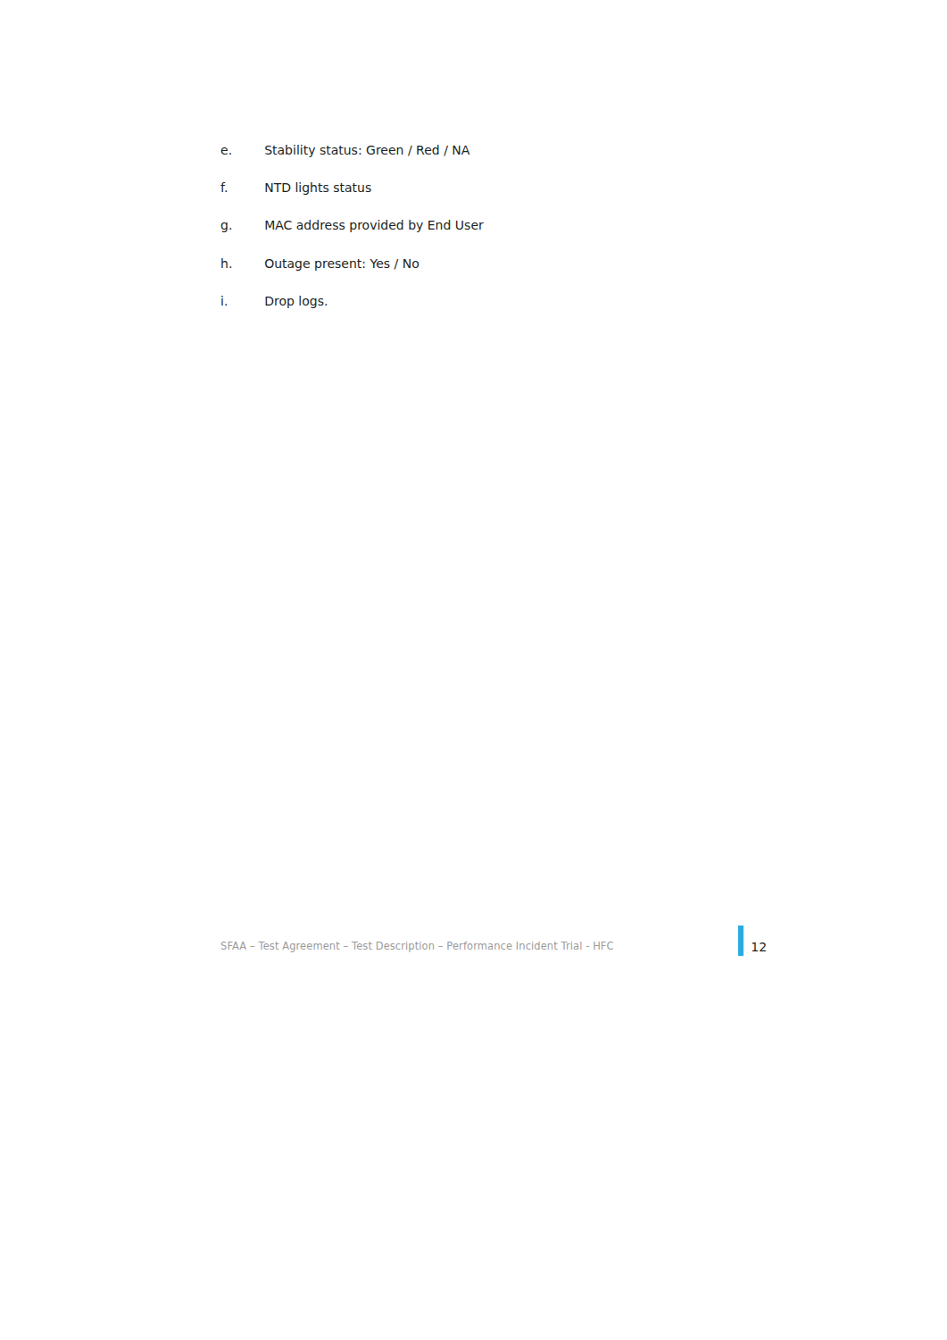e. Stability status: Green / Red / NA
f. NTD lights status
g. MAC address provided by End User
h. Outage present: Yes / No
i. Drop logs.
SFAA – Test Agreement – Test Description – Performance Incident Trial - HFC
12